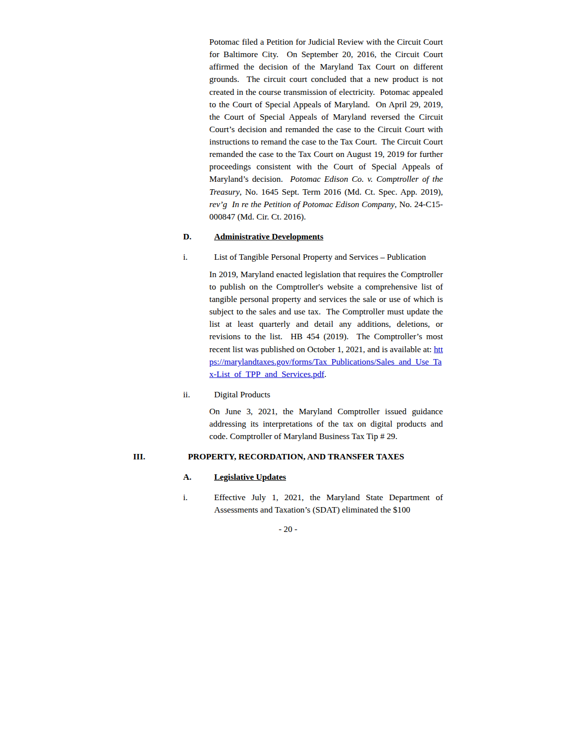Potomac filed a Petition for Judicial Review with the Circuit Court for Baltimore City. On September 20, 2016, the Circuit Court affirmed the decision of the Maryland Tax Court on different grounds. The circuit court concluded that a new product is not created in the course transmission of electricity. Potomac appealed to the Court of Special Appeals of Maryland. On April 29, 2019, the Court of Special Appeals of Maryland reversed the Circuit Court’s decision and remanded the case to the Circuit Court with instructions to remand the case to the Tax Court. The Circuit Court remanded the case to the Tax Court on August 19, 2019 for further proceedings consistent with the Court of Special Appeals of Maryland’s decision. Potomac Edison Co. v. Comptroller of the Treasury, No. 1645 Sept. Term 2016 (Md. Ct. Spec. App. 2019), rev’g In re the Petition of Potomac Edison Company, No. 24-C15-000847 (Md. Cir. Ct. 2016).
D.
Administrative Developments
i.
List of Tangible Personal Property and Services – Publication
In 2019, Maryland enacted legislation that requires the Comptroller to publish on the Comptroller's website a comprehensive list of tangible personal property and services the sale or use of which is subject to the sales and use tax. The Comptroller must update the list at least quarterly and detail any additions, deletions, or revisions to the list. HB 454 (2019). The Comptroller’s most recent list was published on October 1, 2021, and is available at: https://marylandtaxes.gov/forms/Tax_Publications/Sales_and_Use_Tax-List_of_TPP_and_Services.pdf.
ii.
Digital Products
On June 3, 2021, the Maryland Comptroller issued guidance addressing its interpretations of the tax on digital products and code. Comptroller of Maryland Business Tax Tip # 29.
III.
PROPERTY, RECORDATION, AND TRANSFER TAXES
A.
Legislative Updates
i.
Effective July 1, 2021, the Maryland State Department of Assessments and Taxation’s (SDAT) eliminated the $100
- 20 -